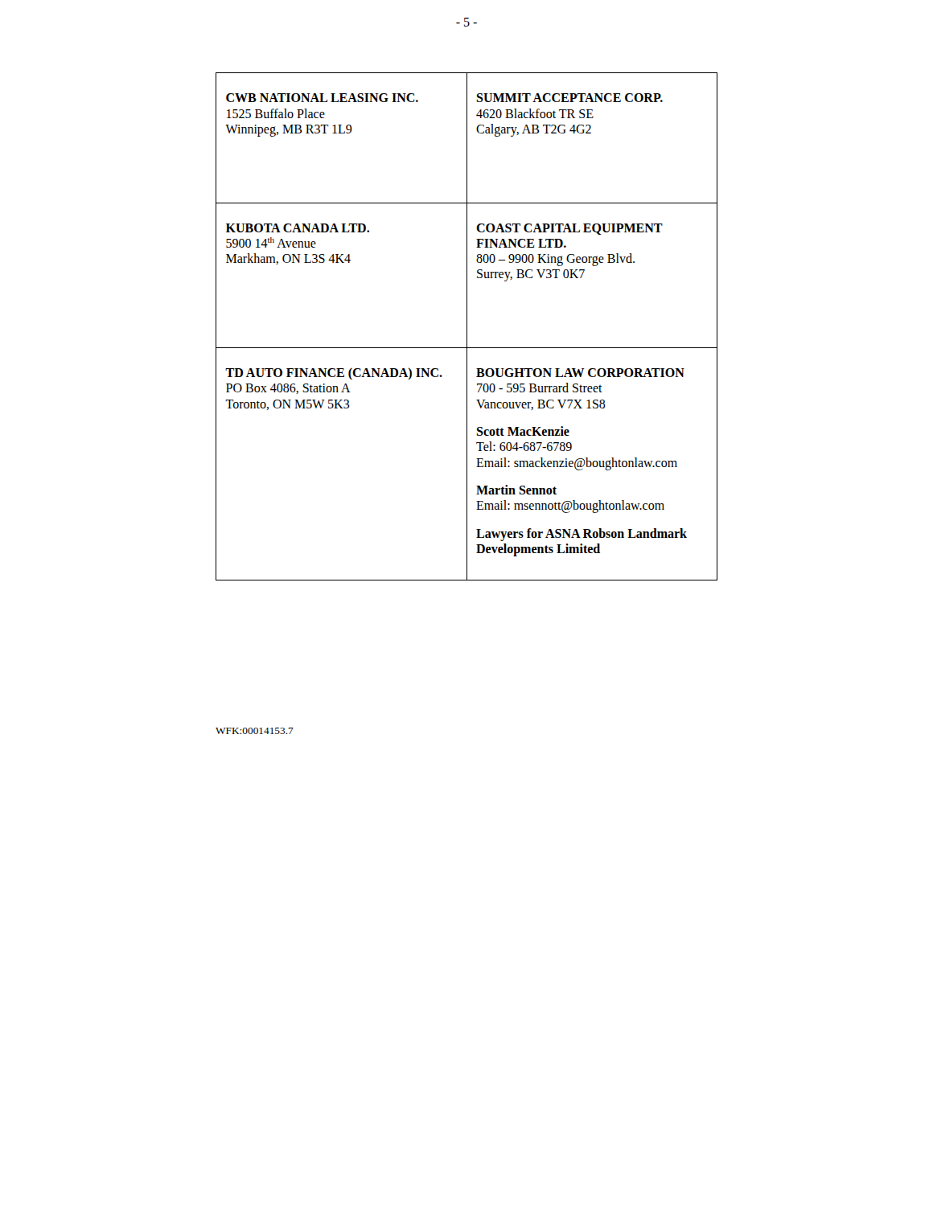- 5 -
| CWB National Leasing Inc. 1525 Buffalo Place Winnipeg, MB R3T 1L9 | Summit Acceptance Corp. 4620 Blackfoot TR SE Calgary, AB T2G 4G2 |
| Kubota Canada Ltd. 5900 14 th Avenue Markham, ON L3S 4K4 | Coast Capital Equipment Finance Ltd. 800 – 9900 King George Blvd. Surrey, BC V3T 0K7 |
| TD Auto Finance (Canada) Inc. PO Box 4086, Station A Toronto, ON M5W 5K3 | Boughton Law Corporation 700 - 595 Burrard Street Vancouver, BC V7X 1S8 Scott MacKenzie Tel: 604-687-6789 Email: smackenzie@boughtonlaw.com Martin Sennot Email: msennott@boughtonlaw.com Lawyers for ASNA Robson Landmark Developments Limited |
WFK:00014153.7